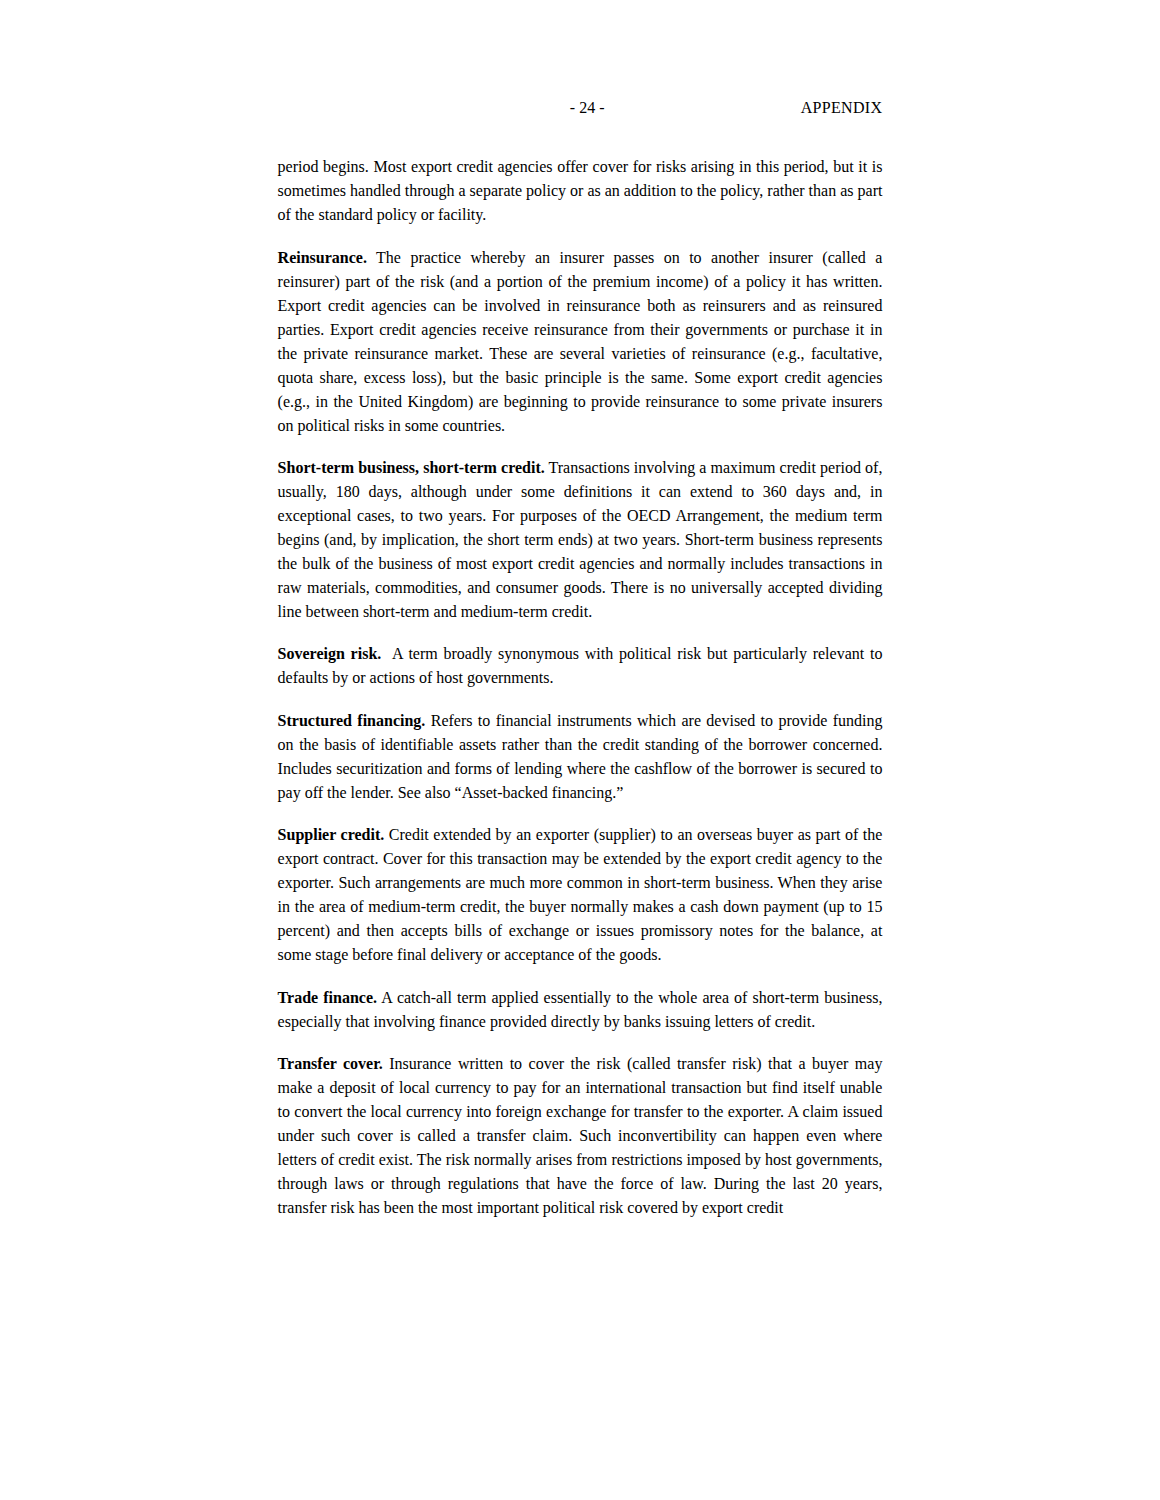- 24 - APPENDIX
period begins. Most export credit agencies offer cover for risks arising in this period, but it is sometimes handled through a separate policy or as an addition to the policy, rather than as part of the standard policy or facility.
Reinsurance. The practice whereby an insurer passes on to another insurer (called a reinsurer) part of the risk (and a portion of the premium income) of a policy it has written. Export credit agencies can be involved in reinsurance both as reinsurers and as reinsured parties. Export credit agencies receive reinsurance from their governments or purchase it in the private reinsurance market. These are several varieties of reinsurance (e.g., facultative, quota share, excess loss), but the basic principle is the same. Some export credit agencies (e.g., in the United Kingdom) are beginning to provide reinsurance to some private insurers on political risks in some countries.
Short-term business, short-term credit. Transactions involving a maximum credit period of, usually, 180 days, although under some definitions it can extend to 360 days and, in exceptional cases, to two years. For purposes of the OECD Arrangement, the medium term begins (and, by implication, the short term ends) at two years. Short-term business represents the bulk of the business of most export credit agencies and normally includes transactions in raw materials, commodities, and consumer goods. There is no universally accepted dividing line between short-term and medium-term credit.
Sovereign risk. A term broadly synonymous with political risk but particularly relevant to defaults by or actions of host governments.
Structured financing. Refers to financial instruments which are devised to provide funding on the basis of identifiable assets rather than the credit standing of the borrower concerned. Includes securitization and forms of lending where the cashflow of the borrower is secured to pay off the lender. See also “Asset-backed financing.”
Supplier credit. Credit extended by an exporter (supplier) to an overseas buyer as part of the export contract. Cover for this transaction may be extended by the export credit agency to the exporter. Such arrangements are much more common in short-term business. When they arise in the area of medium-term credit, the buyer normally makes a cash down payment (up to 15 percent) and then accepts bills of exchange or issues promissory notes for the balance, at some stage before final delivery or acceptance of the goods.
Trade finance. A catch-all term applied essentially to the whole area of short-term business, especially that involving finance provided directly by banks issuing letters of credit.
Transfer cover. Insurance written to cover the risk (called transfer risk) that a buyer may make a deposit of local currency to pay for an international transaction but find itself unable to convert the local currency into foreign exchange for transfer to the exporter. A claim issued under such cover is called a transfer claim. Such inconvertibility can happen even where letters of credit exist. The risk normally arises from restrictions imposed by host governments, through laws or through regulations that have the force of law. During the last 20 years, transfer risk has been the most important political risk covered by export credit